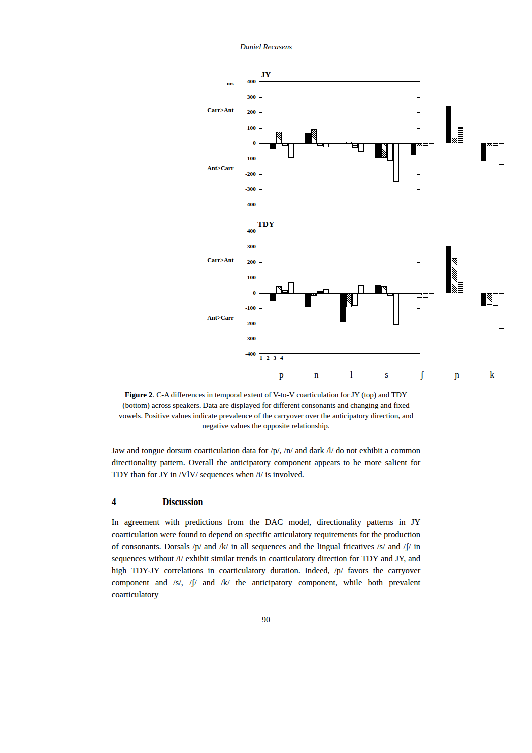Daniel Recasens
JY
ms Carr>Ant Ant>Carr
400 300 200 100 0 -100 -200 -300 -400
[1] i vs a (fixed i)
[2] i vs a (fixed a)
[3] a vs u (fixed a)
[4] a vs u (fixed u)
TDY
Carr>Ant Ant>Carr
400 300 200 100 0 -100 -200 -300 -400
1 2 3 4
p n l s ʃ ɲ k
Figure 2. C-A differences in temporal extent of V-to-V coarticulation for JY (top) and TDY (bottom) across speakers. Data are displayed for different consonants and changing and fixed vowels. Positive values indicate prevalence of the carryover over the anticipatory direction, and negative values the opposite relationship.
Jaw and tongue dorsum coarticulation data for /p/, /n/ and dark /l/ do not exhibit a common directionality pattern. Overall the anticipatory component appears to be more salient for TDY than for JY in /VlV/ sequences when /i/ is involved.
4 Discussion
In agreement with predictions from the DAC model, directionality patterns in JY coarticulation were found to depend on specific articulatory requirements for the production of consonants. Dorsals /ɲ/ and /k/ in all sequences and the lingual fricatives /s/ and /ʃ/ in sequences without /i/ exhibit similar trends in coarticulatory direction for TDY and JY, and high TDY-JY correlations in coarticulatory duration. Indeed, /ɲ/ favors the carryover component and /s/, /ʃ/ and /k/ the anticipatory component, while both prevalent coarticulatory
90